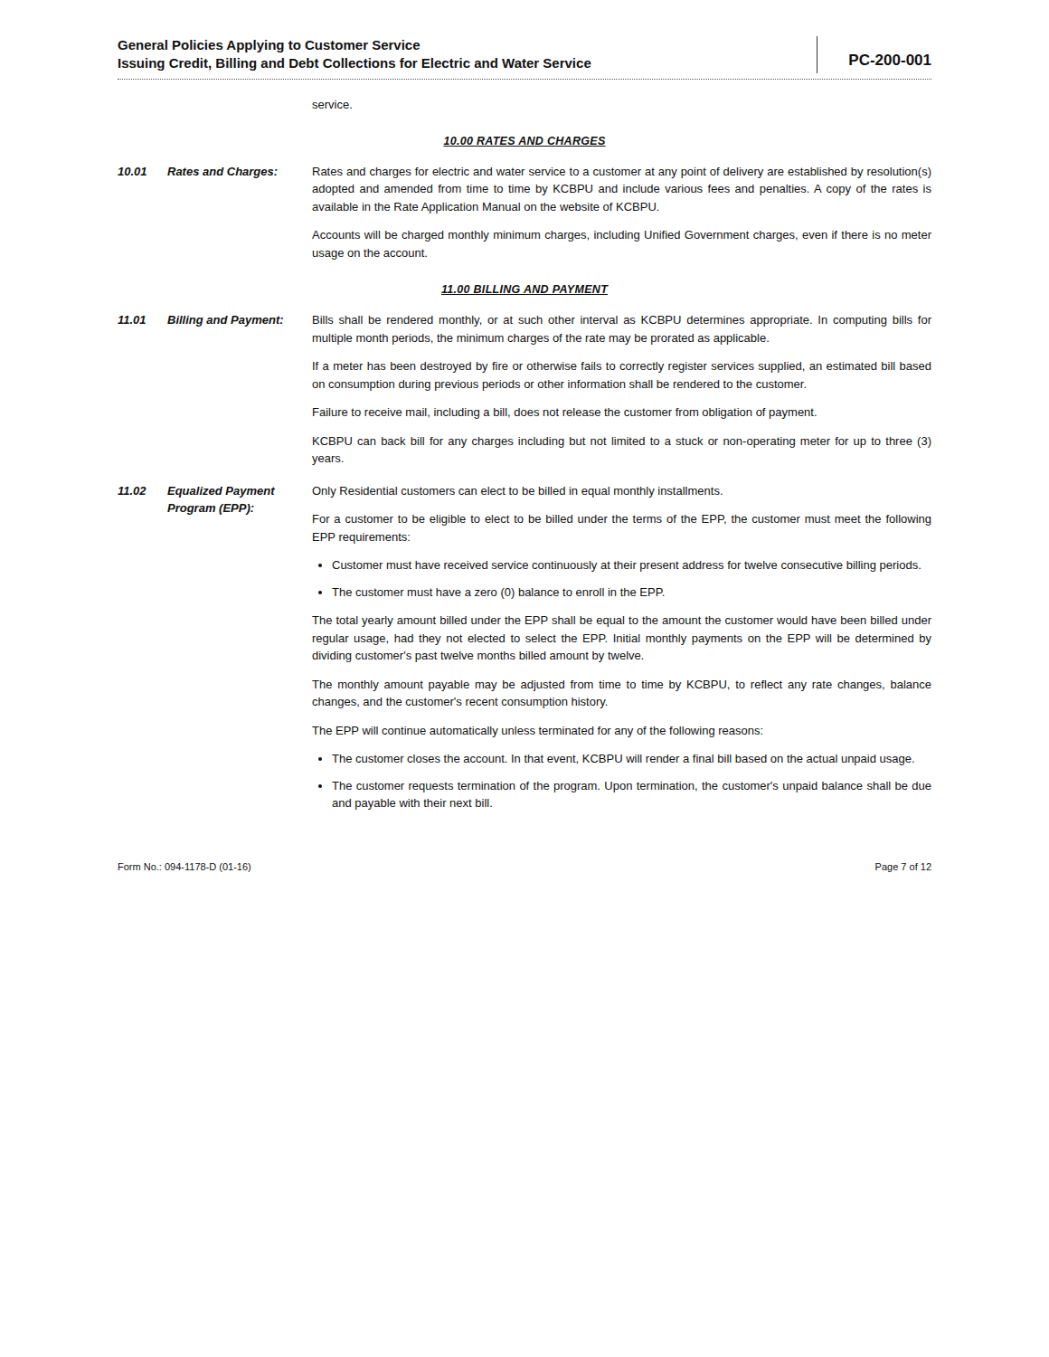General Policies Applying to Customer Service Issuing Credit, Billing and Debt Collections for Electric and Water Service
PC-200-001
service.
10.00 Rates and Charges
10.01
Rates and Charges:
Rates and charges for electric and water service to a customer at any point of delivery are established by resolution(s) adopted and amended from time to time by KCBPU and include various fees and penalties. A copy of the rates is available in the Rate Application Manual on the website of KCBPU.
Accounts will be charged monthly minimum charges, including Unified Government charges, even if there is no meter usage on the account.
11.00 Billing and Payment
11.01
Billing and Payment:
Bills shall be rendered monthly, or at such other interval as KCBPU determines appropriate. In computing bills for multiple month periods, the minimum charges of the rate may be prorated as applicable.
If a meter has been destroyed by fire or otherwise fails to correctly register services supplied, an estimated bill based on consumption during previous periods or other information shall be rendered to the customer.
Failure to receive mail, including a bill, does not release the customer from obligation of payment.
KCBPU can back bill for any charges including but not limited to a stuck or non-operating meter for up to three (3) years.
11.02
Equalized Payment Program (EPP):
Only Residential customers can elect to be billed in equal monthly installments.
For a customer to be eligible to elect to be billed under the terms of the EPP, the customer must meet the following EPP requirements:
Customer must have received service continuously at their present address for twelve consecutive billing periods.
The customer must have a zero (0) balance to enroll in the EPP.
The total yearly amount billed under the EPP shall be equal to the amount the customer would have been billed under regular usage, had they not elected to select the EPP. Initial monthly payments on the EPP will be determined by dividing customer's past twelve months billed amount by twelve.
The monthly amount payable may be adjusted from time to time by KCBPU, to reflect any rate changes, balance changes, and the customer's recent consumption history.
The EPP will continue automatically unless terminated for any of the following reasons:
The customer closes the account. In that event, KCBPU will render a final bill based on the actual unpaid usage.
The customer requests termination of the program. Upon termination, the customer's unpaid balance shall be due and payable with their next bill.
Form No.: 094-1178-D (01-16)
Page 7 of 12